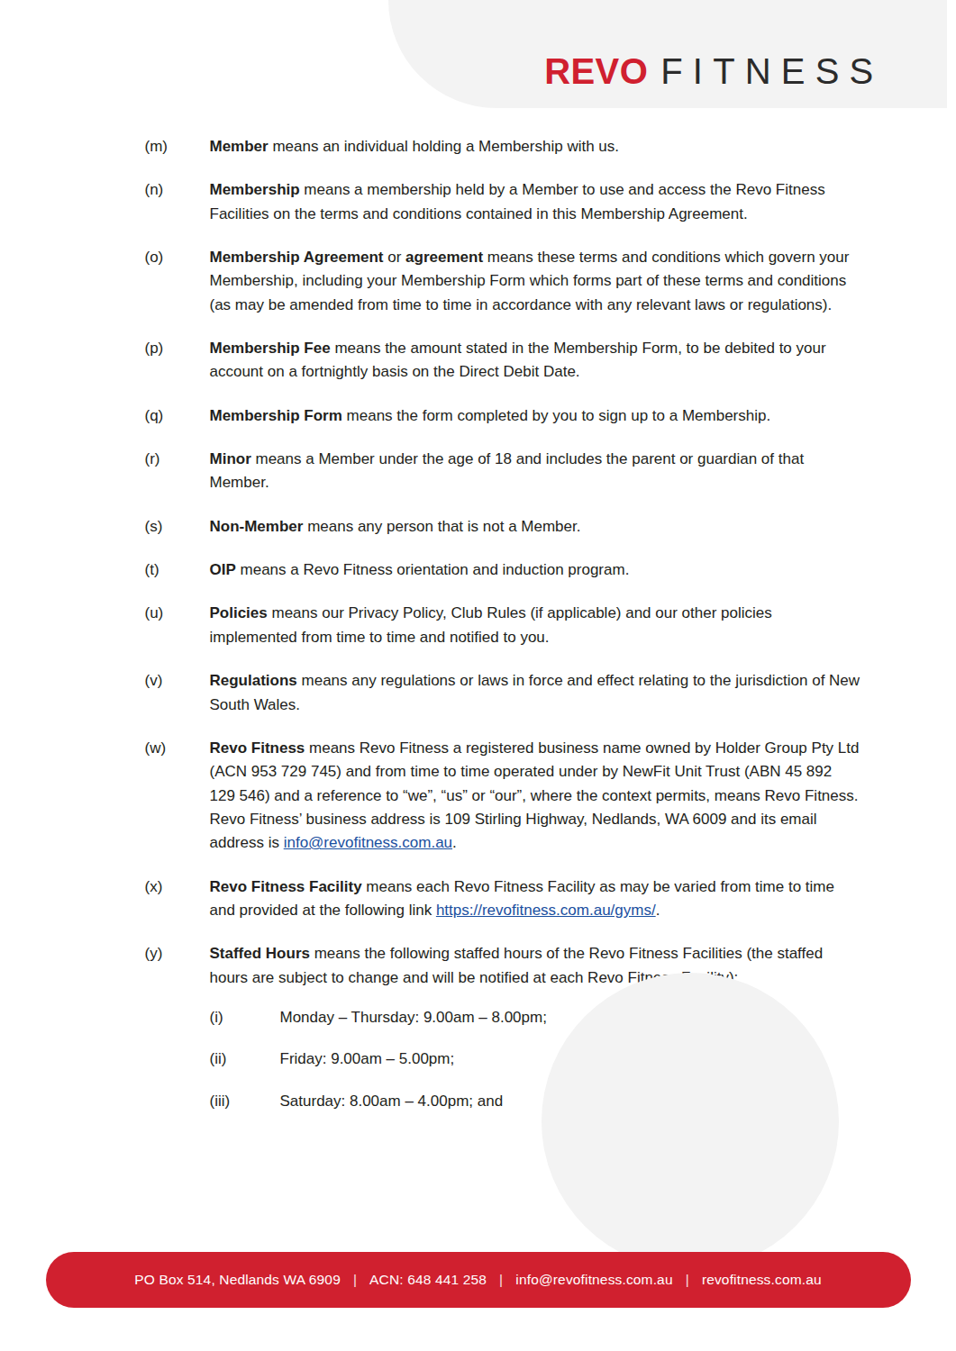REVO FITNESS
(m) Member means an individual holding a Membership with us.
(n) Membership means a membership held by a Member to use and access the Revo Fitness Facilities on the terms and conditions contained in this Membership Agreement.
(o) Membership Agreement or agreement means these terms and conditions which govern your Membership, including your Membership Form which forms part of these terms and conditions (as may be amended from time to time in accordance with any relevant laws or regulations).
(p) Membership Fee means the amount stated in the Membership Form, to be debited to your account on a fortnightly basis on the Direct Debit Date.
(q) Membership Form means the form completed by you to sign up to a Membership.
(r) Minor means a Member under the age of 18 and includes the parent or guardian of that Member.
(s) Non-Member means any person that is not a Member.
(t) OIP means a Revo Fitness orientation and induction program.
(u) Policies means our Privacy Policy, Club Rules (if applicable) and our other policies implemented from time to time and notified to you.
(v) Regulations means any regulations or laws in force and effect relating to the jurisdiction of New South Wales.
(w) Revo Fitness means Revo Fitness a registered business name owned by Holder Group Pty Ltd (ACN 953 729 745) and from time to time operated under by NewFit Unit Trust (ABN 45 892 129 546) and a reference to “we”, “us” or “our”, where the context permits, means Revo Fitness. Revo Fitness’ business address is 109 Stirling Highway, Nedlands, WA 6009 and its email address is info@revofitness.com.au.
(x) Revo Fitness Facility means each Revo Fitness Facility as may be varied from time to time and provided at the following link https://revofitness.com.au/gyms/.
(y) Staffed Hours means the following staffed hours of the Revo Fitness Facilities (the staffed hours are subject to change and will be notified at each Revo Fitness Facility):
(i) Monday – Thursday: 9.00am – 8.00pm;
(ii) Friday: 9.00am – 5.00pm;
(iii) Saturday: 8.00am – 4.00pm; and
PO Box 514, Nedlands WA 6909 | ACN: 648 441 258 | info@revofitness.com.au | revofitness.com.au